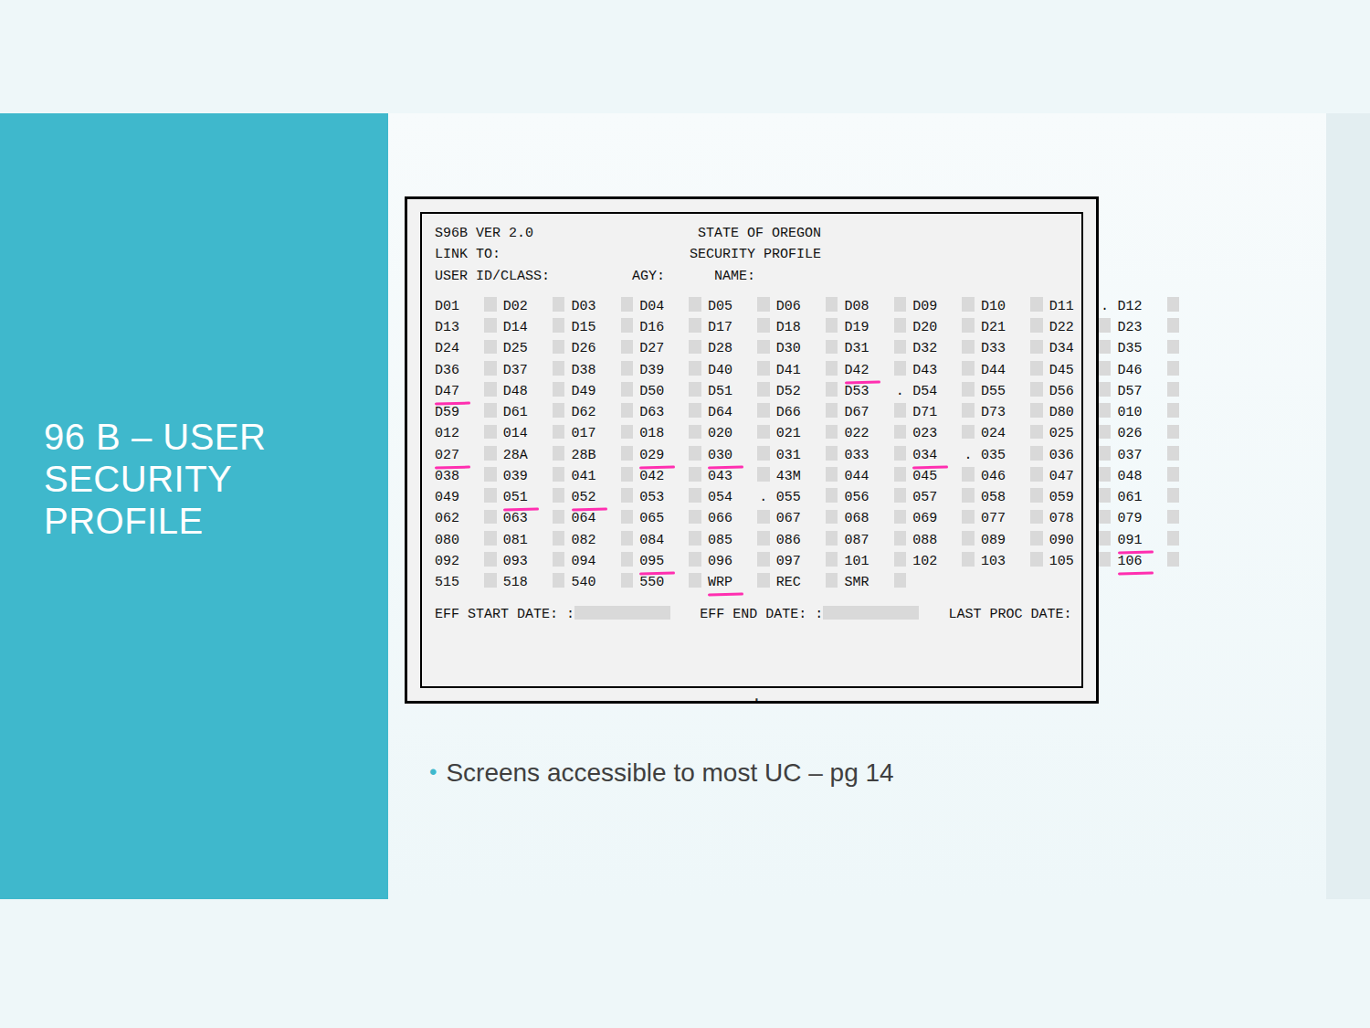96 B – User Security Profile
S96B VER 2.0 STATE OF OREGON
LINK TO: SECURITY PROFILE
USER ID/CLASS: AGY: NAME:
| D01 | D02 | D03 | D04 | D05 | D06 | D08 | D09 | D10 | D11 . | D12 |
| D13 | D14 | D15 | D16 | D17 | D18 | D19 | D20 | D21 | D22 | D23 |
| D24 | D25 | D26 | D27 | D28 | D30 | D31 | D32 | D33 | D34 | D35 |
| D36 | D37 | D38 | D39 | D40 | D41 | D42 | D43 | D44 | D45 | D46 |
| D47 | D48 | D49 | D50 | D51 | D52 | D53 . | D54 | D55 | D56 | D57 |
| D59 | D61 | D62 | D63 | D64 | D66 | D67 | D71 | D73 | D80 | 010 |
| 012 | 014 | 017 | 018 | 020 | 021 | 022 | 023 | 024 | 025 | 026 |
| 027 | 28A | 28B | 029 | 030 | 031 | 033 | 034 . | 035 | 036 | 037 |
| 038 | 039 | 041 | 042 | 043 | 43M | 044 | 045 | 046 | 047 | 048 |
| 049 | 051 | 052 | 053 | 054 . | 055 | 056 | 057 | 058 | 059 | 061 |
| 062 | 063 | 064 | 065 | 066 | 067 | 068 | 069 | 077 | 078 | 079 |
| 080 | 081 | 082 | 084 | 085 | 086 | 087 | 088 | 089 | 090 | 091 |
| 092 | 093 | 094 | 095 | 096 | 097 | 101 | 102 | 103 | 105 | 106 |
| 515 | 518 | 540 | 550 | WRP | REC | SMR | | | | |
EFF START DATE: : EFF END DATE: : LAST PROC DATE:
.
•Screens accessible to most UC – pg 14